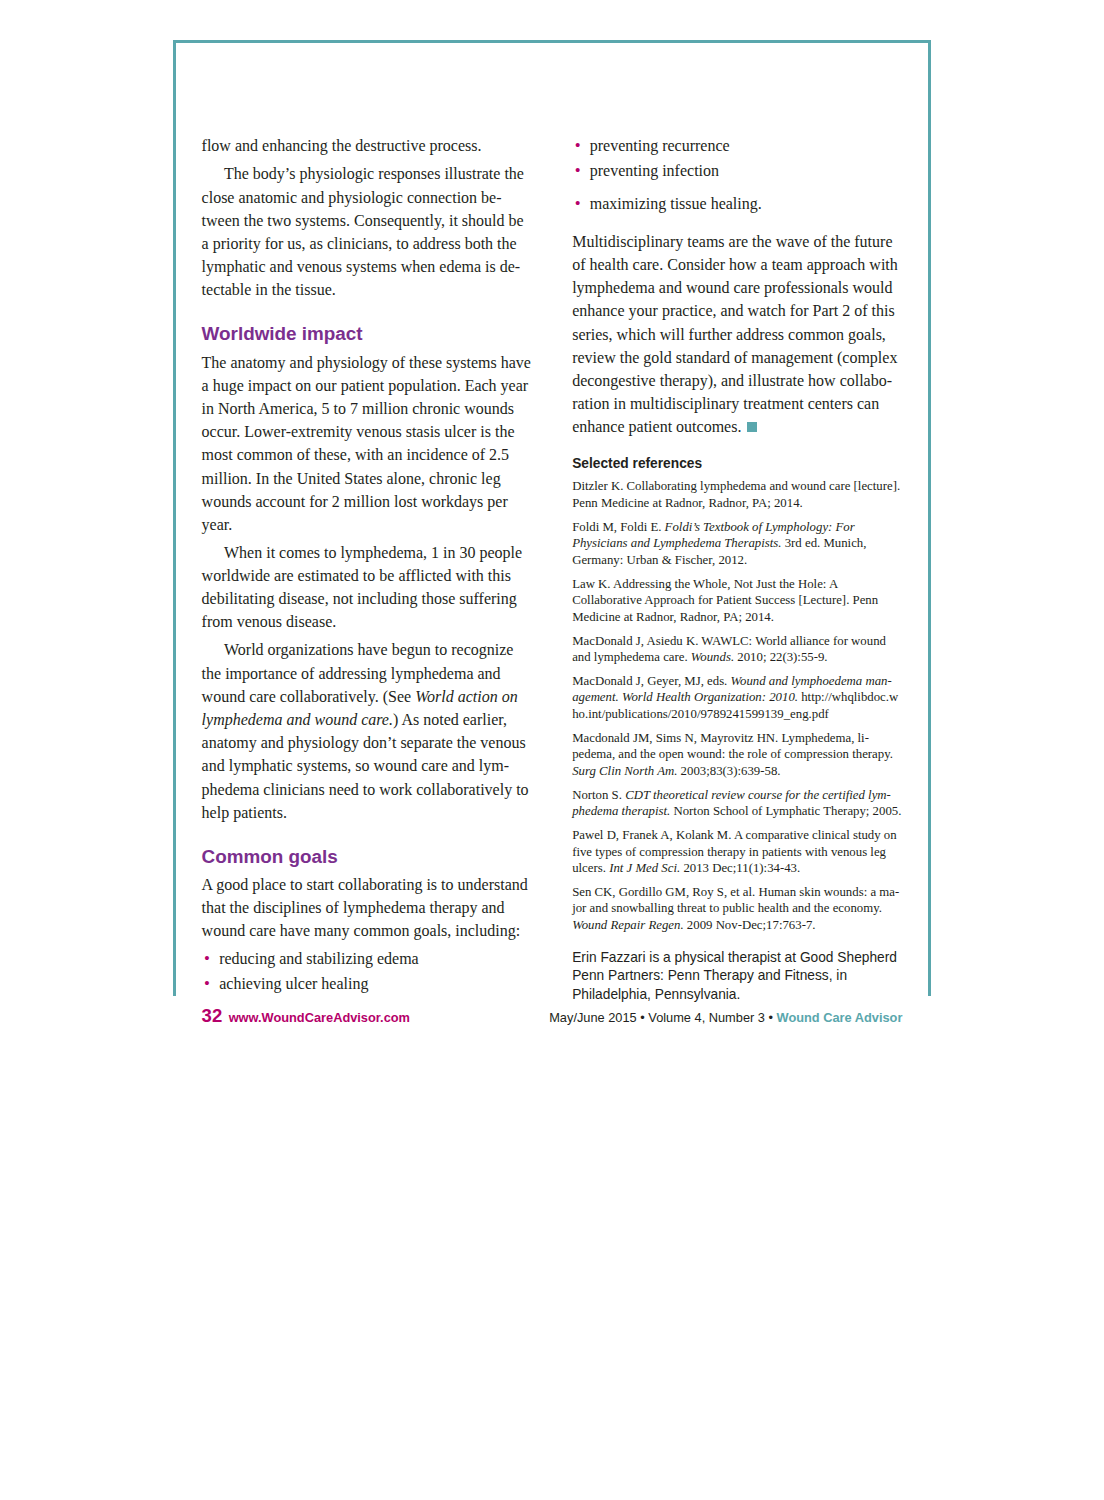flow and enhancing the destructive process.
The body’s physiologic responses illustrate the close anatomic and physiologic connection between the two systems. Consequently, it should be a priority for us, as clinicians, to address both the lymphatic and venous systems when edema is detectable in the tissue.
Worldwide impact
The anatomy and physiology of these systems have a huge impact on our patient population. Each year in North America, 5 to 7 million chronic wounds occur. Lower-extremity venous stasis ulcer is the most common of these, with an incidence of 2.5 million. In the United States alone, chronic leg wounds account for 2 million lost workdays per year.
When it comes to lymphedema, 1 in 30 people worldwide are estimated to be afflicted with this debilitating disease, not including those suffering from venous disease.
World organizations have begun to recognize the importance of addressing lymphedema and wound care collaboratively. (See World action on lymphedema and wound care.) As noted earlier, anatomy and physiology don’t separate the venous and lymphatic systems, so wound care and lymphedema clinicians need to work collaboratively to help patients.
Common goals
A good place to start collaborating is to understand that the disciplines of lymphedema therapy and wound care have many common goals, including:
reducing and stabilizing edema
achieving ulcer healing
preventing recurrence
preventing infection
maximizing tissue healing.
Multidisciplinary teams are the wave of the future of health care. Consider how a team approach with lymphedema and wound care professionals would enhance your practice, and watch for Part 2 of this series, which will further address common goals, review the gold standard of management (complex decongestive therapy), and illustrate how collaboration in multidisciplinary treatment centers can enhance patient outcomes.
Selected references
Ditzler K. Collaborating lymphedema and wound care [lecture]. Penn Medicine at Radnor, Radnor, PA; 2014.
Foldi M, Foldi E. Foldi’s Textbook of Lymphology: For Physicians and Lymphedema Therapists. 3rd ed. Munich, Germany: Urban & Fischer, 2012.
Law K. Addressing the Whole, Not Just the Hole: A Collaborative Approach for Patient Success [Lecture]. Penn Medicine at Radnor, Radnor, PA; 2014.
MacDonald J, Asiedu K. WAWLC: World alliance for wound and lymphedema care. Wounds. 2010; 22(3):55-9.
MacDonald J, Geyer, MJ, eds. Wound and lymphoedema management. World Health Organization: 2010. http://whqlibdoc.who.int/publications/2010/9789241599139_eng.pdf
Macdonald JM, Sims N, Mayrovitz HN. Lymphedema, lipedema, and the open wound: the role of compression therapy. Surg Clin North Am. 2003;83(3):639-58.
Norton S. CDT theoretical review course for the certified lymphedema therapist. Norton School of Lymphatic Therapy; 2005.
Pawel D, Franek A, Kolank M. A comparative clinical study on five types of compression therapy in patients with venous leg ulcers. Int J Med Sci. 2013 Dec;11(1):34-43.
Sen CK, Gordillo GM, Roy S, et al. Human skin wounds: a major and snowballing threat to public health and the economy. Wound Repair Regen. 2009 Nov-Dec;17:763-7.
Erin Fazzari is a physical therapist at Good Shepherd Penn Partners: Penn Therapy and Fitness, in Philadelphia, Pennsylvania.
32 www.WoundCareAdvisor.com May/June 2015 • Volume 4, Number 3 • Wound Care Advisor